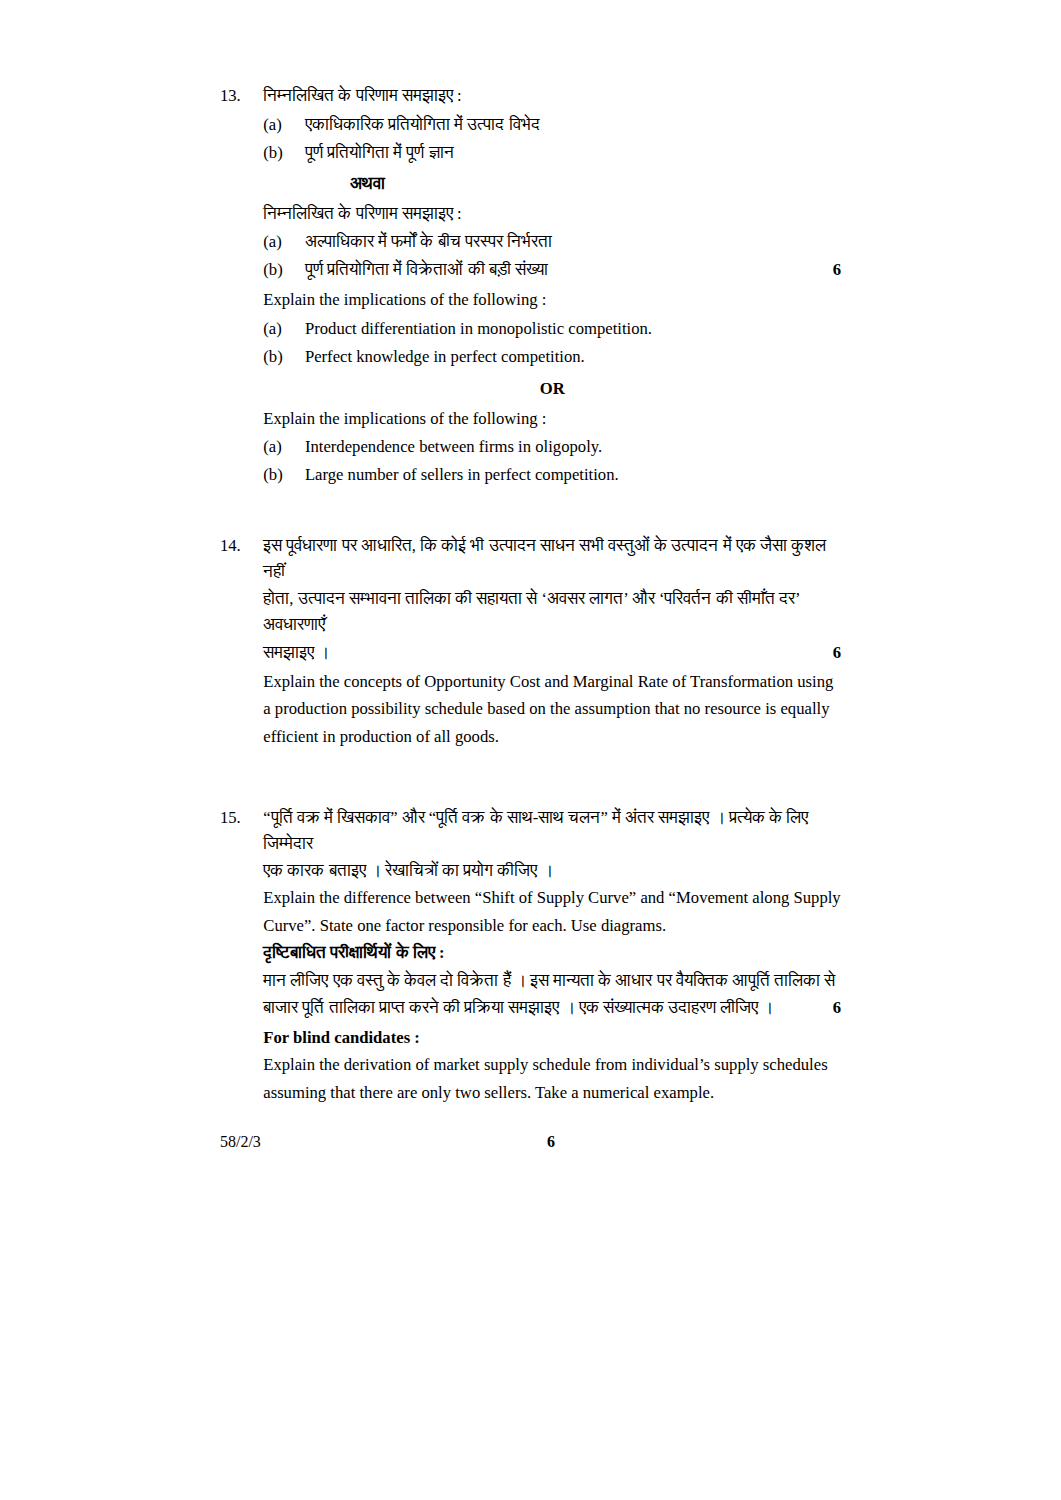13.
निम्नलिखित के परिणाम समझाइए :
(a) एकाधिकारिक प्रतियोगिता में उत्पाद विभेद
(b) पूर्ण प्रतियोगिता में पूर्ण ज्ञान
अथवा
निम्नलिखित के परिणाम समझाइए :
(a) अल्पाधिकार में फर्मों के बीच परस्पर निर्भरता
6(b) पूर्ण प्रतियोगिता में विक्रेताओं की बड़ी संख्या
Explain the implications of the following :
(a) Product differentiation in monopolistic competition.
(b) Perfect knowledge in perfect competition.
OR
Explain the implications of the following :
(a) Interdependence between firms in oligopoly.
(b) Large number of sellers in perfect competition.
14.
इस पूर्वधारणा पर आधारित, कि कोई भी उत्पादन साधन सभी वस्तुओं के उत्पादन में एक जैसा कुशल नहीं
होता, उत्पादन सम्भावना तालिका की सहायता से ‘अवसर लागत’ और ‘परिवर्तन की सीमाँत दर’ अवधारणाएँ
6समझाइए ।
Explain the concepts of Opportunity Cost and Marginal Rate of Transformation using
a production possibility schedule based on the assumption that no resource is equally
efficient in production of all goods.
15.
“पूर्ति वक्र में खिसकाव” और “पूर्ति वक्र के साथ-साथ चलन” में अंतर समझाइए । प्रत्येक के लिए जिम्मेदार
एक कारक बताइए । रेखाचित्रों का प्रयोग कीजिए ।
Explain the difference between “Shift of Supply Curve” and “Movement along Supply
Curve”. State one factor responsible for each. Use diagrams.
दृष्टिबाधित परीक्षार्थियों के लिए :
मान लीजिए एक वस्तु के केवल दो विक्रेता हैं । इस मान्यता के आधार पर वैयक्तिक आपूर्ति तालिका से
6बाजार पूर्ति तालिका प्राप्त करने की प्रक्रिया समझाइए । एक संख्यात्मक उदाहरण लीजिए ।
For blind candidates :
Explain the derivation of market supply schedule from individual’s supply schedules
assuming that there are only two sellers. Take a numerical example.
58/2/3
6